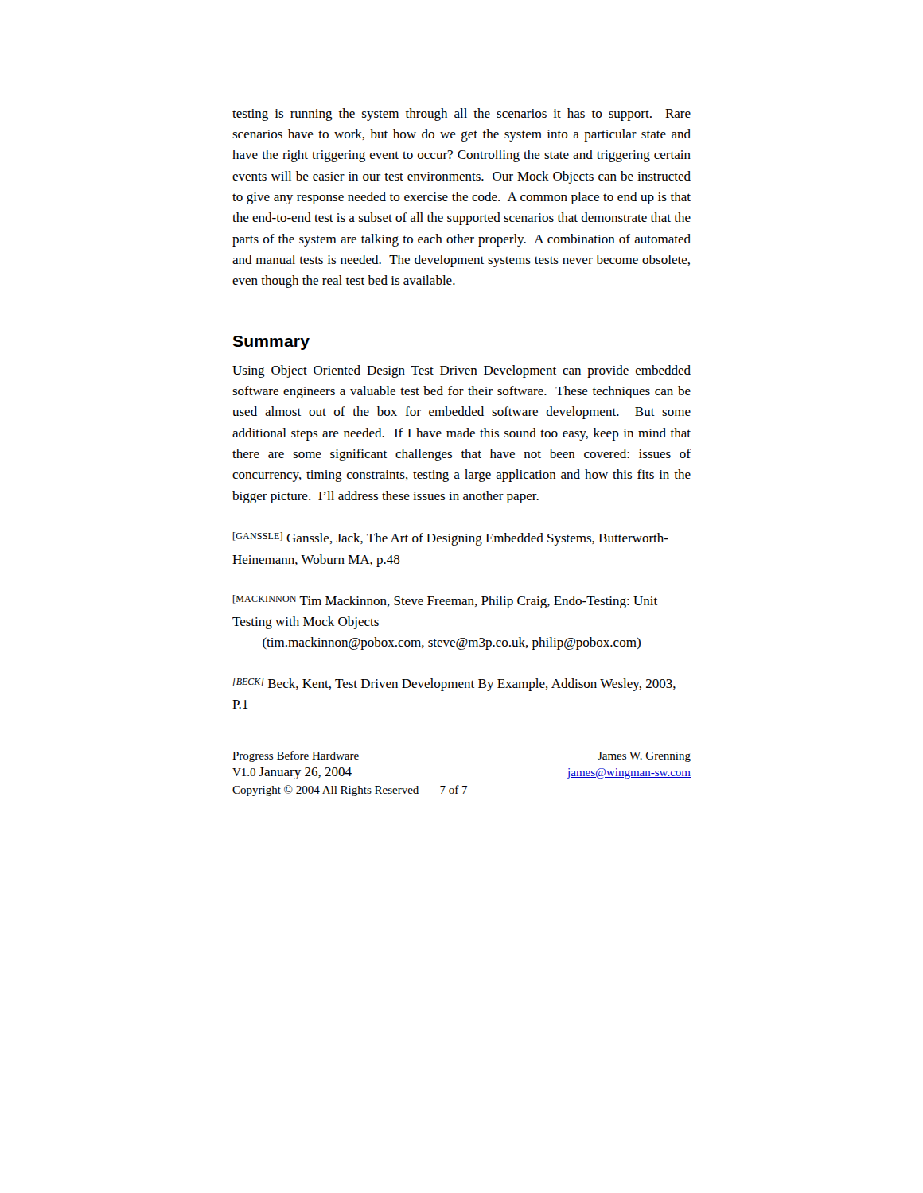testing is running the system through all the scenarios it has to support. Rare scenarios have to work, but how do we get the system into a particular state and have the right triggering event to occur? Controlling the state and triggering certain events will be easier in our test environments. Our Mock Objects can be instructed to give any response needed to exercise the code. A common place to end up is that the end-to-end test is a subset of all the supported scenarios that demonstrate that the parts of the system are talking to each other properly. A combination of automated and manual tests is needed. The development systems tests never become obsolete, even though the real test bed is available.
Summary
Using Object Oriented Design Test Driven Development can provide embedded software engineers a valuable test bed for their software. These techniques can be used almost out of the box for embedded software development. But some additional steps are needed. If I have made this sound too easy, keep in mind that there are some significant challenges that have not been covered: issues of concurrency, timing constraints, testing a large application and how this fits in the bigger picture. I’ll address these issues in another paper.
[GANSSLE] Ganssle, Jack, The Art of Designing Embedded Systems, Butterworth-Heinemann, Woburn MA, p.48
[MACKINNON Tim Mackinnon, Steve Freeman, Philip Craig, Endo-Testing: Unit Testing with Mock Objects (tim.mackinnon@pobox.com, steve@m3p.co.uk, philip@pobox.com)
[BECK] Beck, Kent, Test Driven Development By Example, Addison Wesley, 2003, P.1
Progress Before Hardware
James W. Grenning
V1.0 January 26, 2004
james@wingman-sw.com
Copyright © 2004 All Rights Reserved 7 of 7